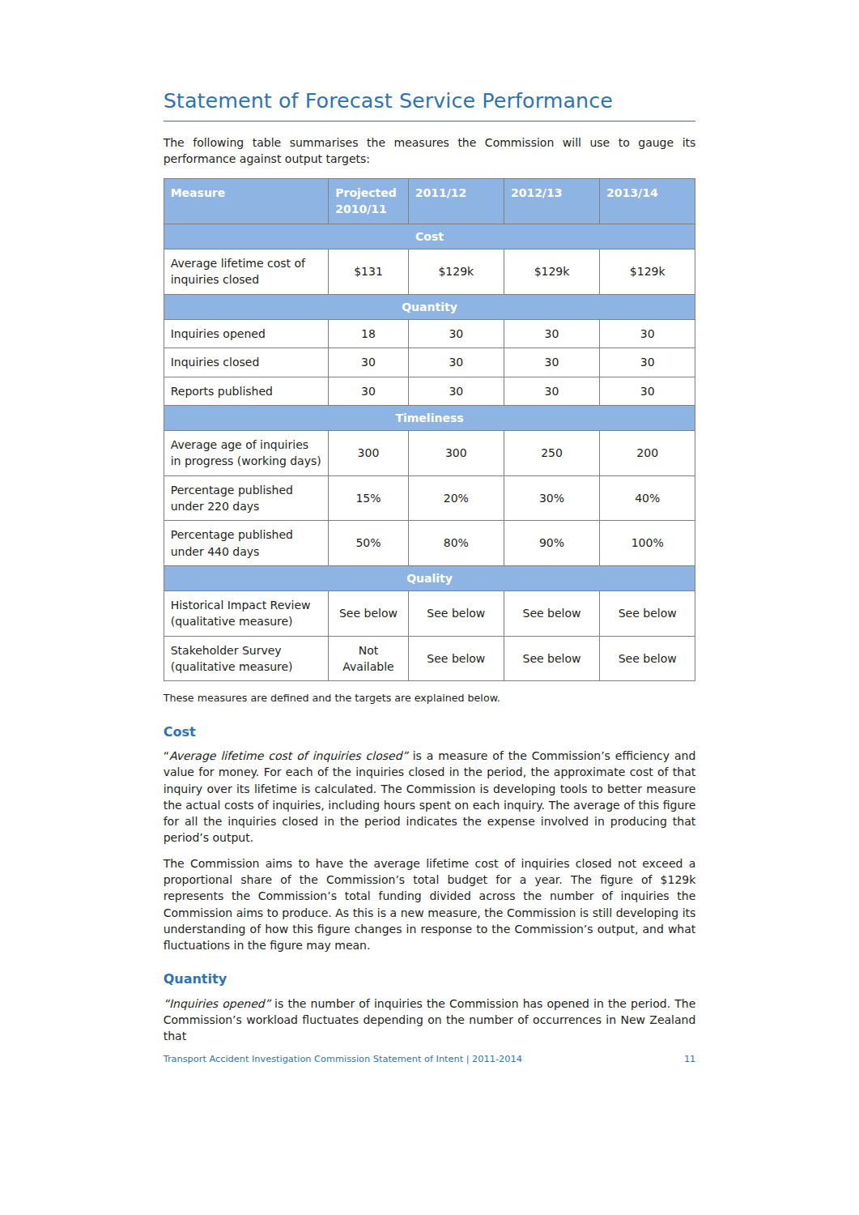Statement of Forecast Service Performance
The following table summarises the measures the Commission will use to gauge its performance against output targets:
| Measure | Projected 2010/11 | 2011/12 | 2012/13 | 2013/14 |
| --- | --- | --- | --- | --- |
| Cost |
| Average lifetime cost of inquiries closed | $131 | $129k | $129k | $129k |
| Quantity |
| Inquiries opened | 18 | 30 | 30 | 30 |
| Inquiries closed | 30 | 30 | 30 | 30 |
| Reports published | 30 | 30 | 30 | 30 |
| Timeliness |
| Average age of inquiries in progress (working days) | 300 | 300 | 250 | 200 |
| Percentage published under 220 days | 15% | 20% | 30% | 40% |
| Percentage published under 440 days | 50% | 80% | 90% | 100% |
| Quality |
| Historical Impact Review (qualitative measure) | See below | See below | See below | See below |
| Stakeholder Survey (qualitative measure) | Not Available | See below | See below | See below |
These measures are defined and the targets are explained below.
Cost
“Average lifetime cost of inquiries closed” is a measure of the Commission’s efficiency and value for money. For each of the inquiries closed in the period, the approximate cost of that inquiry over its lifetime is calculated. The Commission is developing tools to better measure the actual costs of inquiries, including hours spent on each inquiry. The average of this figure for all the inquiries closed in the period indicates the expense involved in producing that period’s output.
The Commission aims to have the average lifetime cost of inquiries closed not exceed a proportional share of the Commission’s total budget for a year. The figure of $129k represents the Commission’s total funding divided across the number of inquiries the Commission aims to produce. As this is a new measure, the Commission is still developing its understanding of how this figure changes in response to the Commission’s output, and what fluctuations in the figure may mean.
Quantity
“Inquiries opened” is the number of inquiries the Commission has opened in the period. The Commission’s workload fluctuates depending on the number of occurrences in New Zealand that
Transport Accident Investigation Commission Statement of Intent | 2011-2014 11